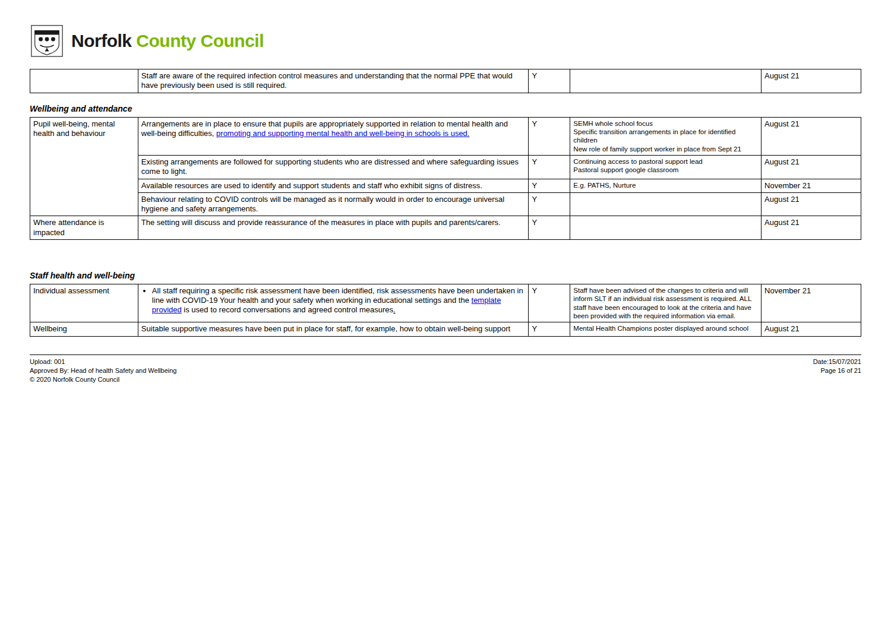Norfolk County Council
| | Staff are aware of the required infection control measures and understanding that the normal PPE that would have previously been used is still required. | Y | | August 21 |
Wellbeing and attendance
| Pupil well-being, mental health and behaviour | Arrangements are in place to ensure that pupils are appropriately supported in relation to mental health and well-being difficulties, promoting and supporting mental health and well-being in schools is used. | Y | SEMH whole school focus Specific transition arrangements in place for identified children New role of family support worker in place from Sept 21 | August 21 |
| Existing arrangements are followed for supporting students who are distressed and where safeguarding issues come to light. | Y | Continuing access to pastoral support lead Pastoral support google classroom | August 21 |
| Available resources are used to identify and support students and staff who exhibit signs of distress. | Y | E.g. PATHS, Nurture | November 21 |
| Behaviour relating to COVID controls will be managed as it normally would in order to encourage universal hygiene and safety arrangements. | Y | | August 21 |
| Where attendance is impacted | The setting will discuss and provide reassurance of the measures in place with pupils and parents/carers. | Y | | August 21 |
Staff health and well-being
| Individual assessment | All staff requiring a specific risk assessment have been identified, risk assessments have been undertaken in line with COVID-19 Your health and your safety when working in educational settings and the template provided is used to record conversations and agreed control measures . | Y | Staff have been advised of the changes to criteria and will inform SLT if an individual risk assessment is required. ALL staff have been encouraged to look at the criteria and have been provided with the required information via email. | November 21 |
| Wellbeing | Suitable supportive measures have been put in place for staff, for example, how to obtain well-being support | Y | Mental Health Champions poster displayed around school | August 21 |
Upload: 001
Approved By: Head of health Safety and Wellbeing
© 2020 Norfolk County Council
Date:15/07/2021
Page 16 of 21